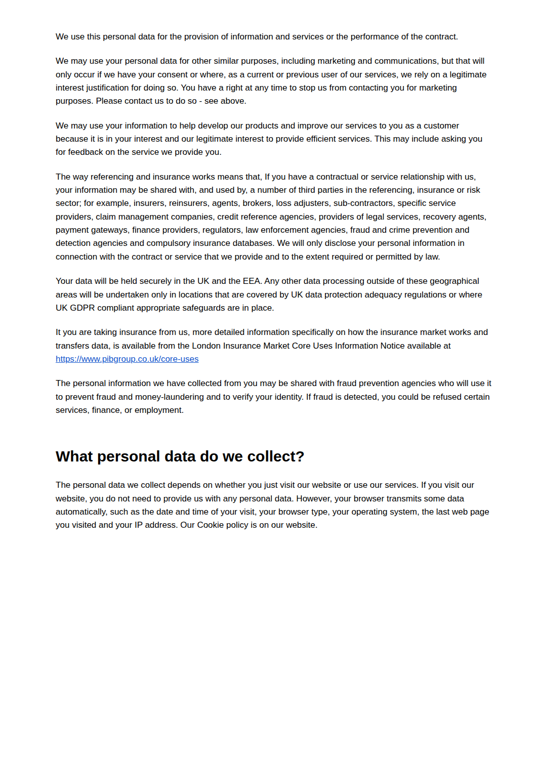We use this personal data for the provision of information and services or the performance of the contract.
We may use your personal data for other similar purposes, including marketing and communications, but that will only occur if we have your consent or where, as a current or previous user of our services, we rely on a legitimate interest justification for doing so. You have a right at any time to stop us from contacting you for marketing purposes. Please contact us to do so - see above.
We may use your information to help develop our products and improve our services to you as a customer because it is in your interest and our legitimate interest to provide efficient services. This may include asking you for feedback on the service we provide you.
The way referencing and insurance works means that, If you have a contractual or service relationship with us, your information may be shared with, and used by, a number of third parties in the referencing, insurance or risk sector; for example, insurers, reinsurers, agents, brokers, loss adjusters, sub-contractors, specific service providers, claim management companies, credit reference agencies, providers of legal services, recovery agents, payment gateways, finance providers, regulators, law enforcement agencies, fraud and crime prevention and detection agencies and compulsory insurance databases. We will only disclose your personal information in connection with the contract or service that we provide and to the extent required or permitted by law.
Your data will be held securely in the UK and the EEA. Any other data processing outside of these geographical areas will be undertaken only in locations that are covered by UK data protection adequacy regulations or where UK GDPR compliant appropriate safeguards are in place.
It you are taking insurance from us, more detailed information specifically on how the insurance market works and transfers data, is available from the London Insurance Market Core Uses Information Notice available at https://www.pibgroup.co.uk/core-uses
The personal information we have collected from you may be shared with fraud prevention agencies who will use it to prevent fraud and money-laundering and to verify your identity. If fraud is detected, you could be refused certain services, finance, or employment.
What personal data do we collect?
The personal data we collect depends on whether you just visit our website or use our services. If you visit our website, you do not need to provide us with any personal data. However, your browser transmits some data automatically, such as the date and time of your visit, your browser type, your operating system, the last web page you visited and your IP address. Our Cookie policy is on our website.